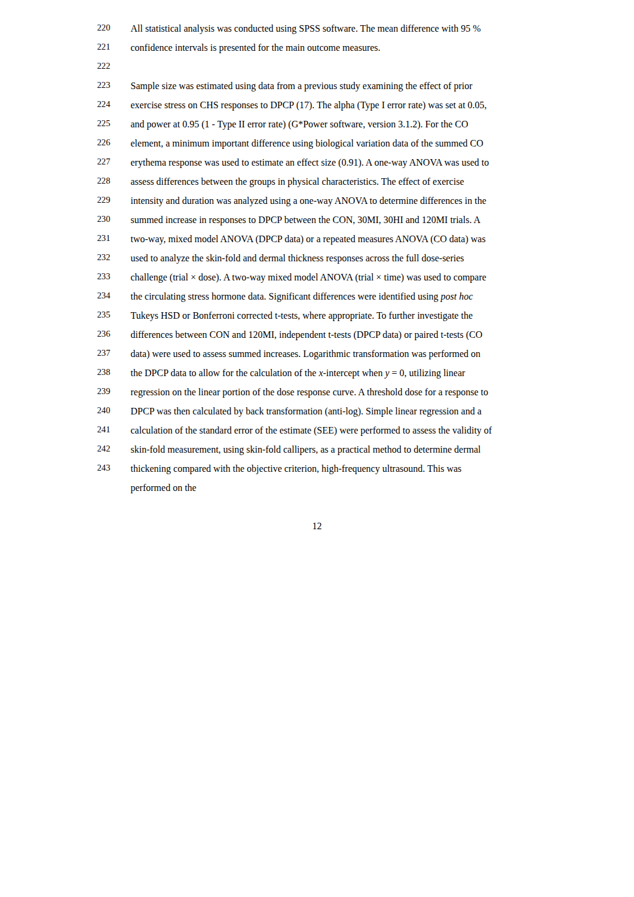All statistical analysis was conducted using SPSS software. The mean difference with 95 %
confidence intervals is presented for the main outcome measures.
Sample size was estimated using data from a previous study examining the effect of prior
exercise stress on CHS responses to DPCP (17). The alpha (Type I error rate) was set at 0.05,
and power at 0.95 (1 - Type II error rate) (G*Power software, version 3.1.2). For the CO
element, a minimum important difference using biological variation data of the summed CO
erythema response was used to estimate an effect size (0.91). A one-way ANOVA was used to
assess differences between the groups in physical characteristics. The effect of exercise
intensity and duration was analyzed using a one-way ANOVA to determine differences in the
summed increase in responses to DPCP between the CON, 30MI, 30HI and 120MI trials. A
two-way, mixed model ANOVA (DPCP data) or a repeated measures ANOVA (CO data) was
used to analyze the skin-fold and dermal thickness responses across the full dose-series
challenge (trial × dose). A two-way mixed model ANOVA (trial × time) was used to compare
the circulating stress hormone data. Significant differences were identified using post hoc
Tukeys HSD or Bonferroni corrected t-tests, where appropriate. To further investigate the
differences between CON and 120MI, independent t-tests (DPCP data) or paired t-tests (CO
data) were used to assess summed increases. Logarithmic transformation was performed on
the DPCP data to allow for the calculation of the x-intercept when y = 0, utilizing linear
regression on the linear portion of the dose response curve. A threshold dose for a response to
DPCP was then calculated by back transformation (anti-log). Simple linear regression and a
calculation of the standard error of the estimate (SEE) were performed to assess the validity of
skin-fold measurement, using skin-fold callipers, as a practical method to determine dermal
thickening compared with the objective criterion, high-frequency ultrasound. This was
performed on the
12